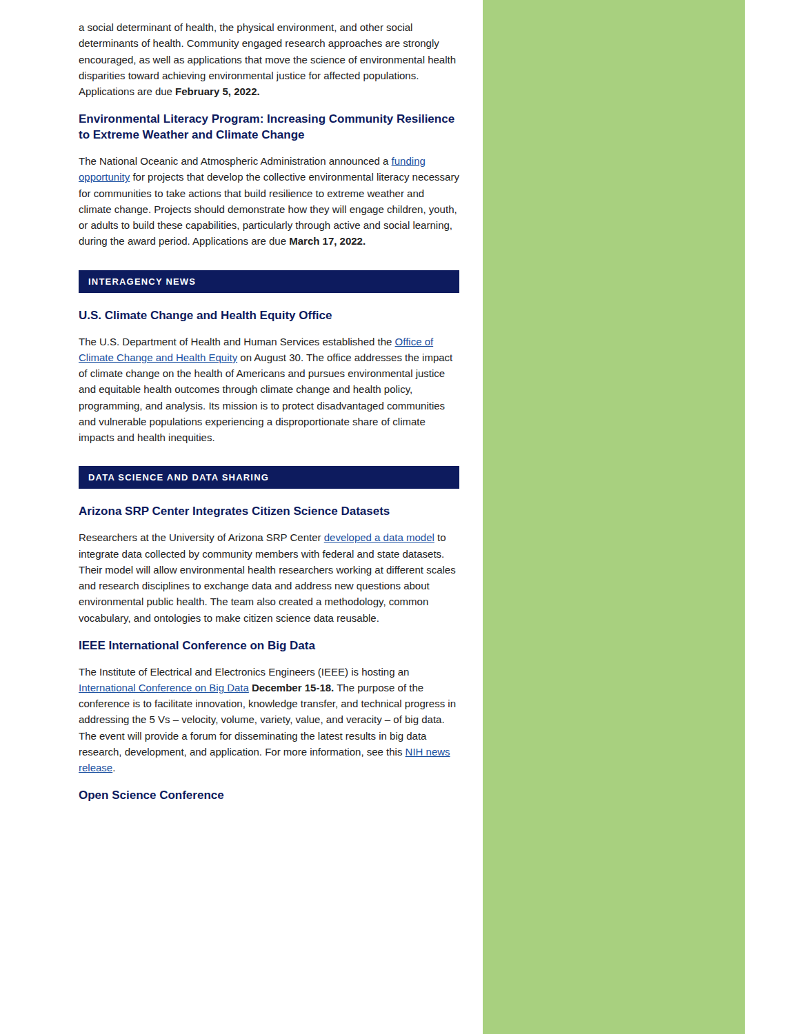a social determinant of health, the physical environment, and other social determinants of health. Community engaged research approaches are strongly encouraged, as well as applications that move the science of environmental health disparities toward achieving environmental justice for affected populations. Applications are due February 5, 2022.
Environmental Literacy Program: Increasing Community Resilience to Extreme Weather and Climate Change
The National Oceanic and Atmospheric Administration announced a funding opportunity for projects that develop the collective environmental literacy necessary for communities to take actions that build resilience to extreme weather and climate change. Projects should demonstrate how they will engage children, youth, or adults to build these capabilities, particularly through active and social learning, during the award period. Applications are due March 17, 2022.
Interagency News
U.S. Climate Change and Health Equity Office
The U.S. Department of Health and Human Services established the Office of Climate Change and Health Equity on August 30. The office addresses the impact of climate change on the health of Americans and pursues environmental justice and equitable health outcomes through climate change and health policy, programming, and analysis. Its mission is to protect disadvantaged communities and vulnerable populations experiencing a disproportionate share of climate impacts and health inequities.
Data Science and Data Sharing
Arizona SRP Center Integrates Citizen Science Datasets
Researchers at the University of Arizona SRP Center developed a data model to integrate data collected by community members with federal and state datasets. Their model will allow environmental health researchers working at different scales and research disciplines to exchange data and address new questions about environmental public health. The team also created a methodology, common vocabulary, and ontologies to make citizen science data reusable.
IEEE International Conference on Big Data
The Institute of Electrical and Electronics Engineers (IEEE) is hosting an International Conference on Big Data December 15-18. The purpose of the conference is to facilitate innovation, knowledge transfer, and technical progress in addressing the 5 Vs – velocity, volume, variety, value, and veracity – of big data. The event will provide a forum for disseminating the latest results in big data research, development, and application. For more information, see this NIH news release.
Open Science Conference